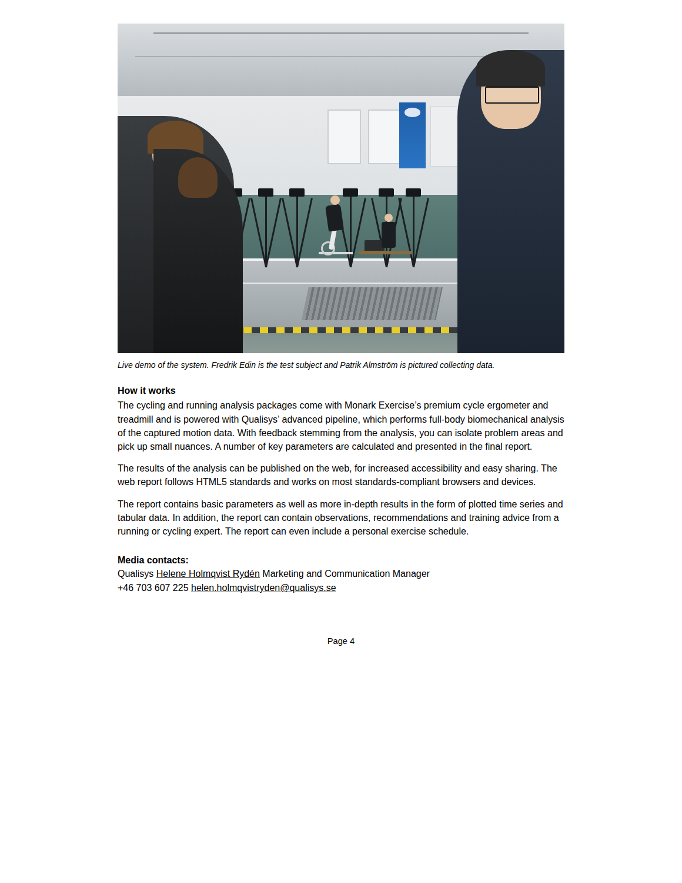Live demo of the system. Fredrik Edin is the test subject and Patrik Almström is pictured collecting data.
How it works
The cycling and running analysis packages come with Monark Exercise’s premium cycle ergometer and treadmill and is powered with Qualisys’ advanced pipeline, which performs full-body biomechanical analysis of the captured motion data. With feedback stemming from the analysis, you can isolate problem areas and pick up small nuances. A number of key parameters are calculated and presented in the final report.
The results of the analysis can be published on the web, for increased accessibility and easy sharing. The web report follows HTML5 standards and works on most standards-compliant browsers and devices.
The report contains basic parameters as well as more in-depth results in the form of plotted time series and tabular data. In addition, the report can contain observations, recommendations and training advice from a running or cycling expert. The report can even include a personal exercise schedule.
Media contacts:
Qualisys Helene Holmqvist Rydén Marketing and Communication Manager
+46 703 607 225 helen.holmqvistryden@qualisys.se
Page 4